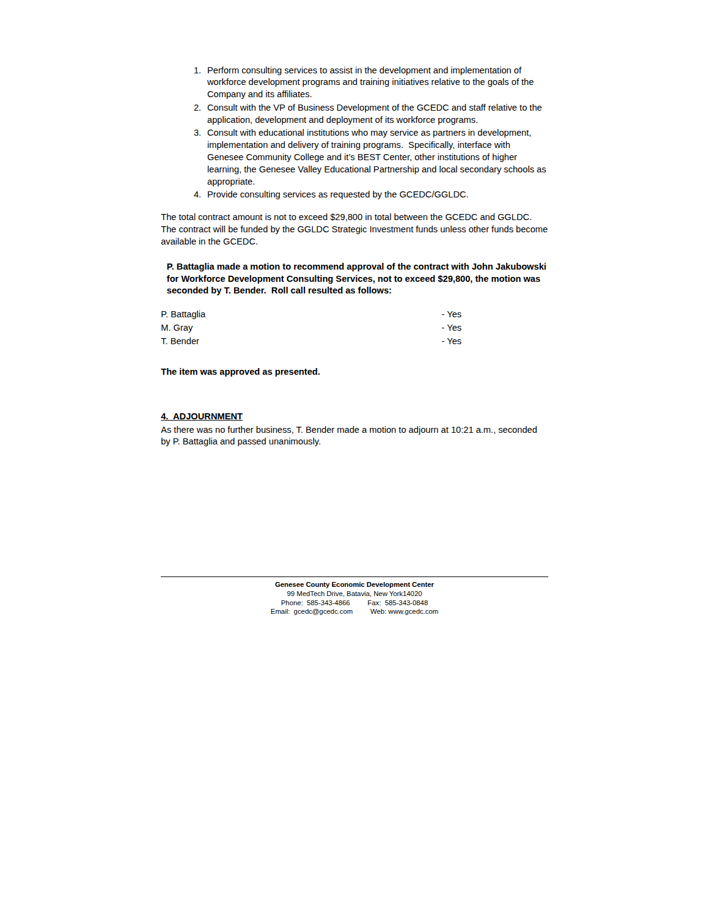Perform consulting services to assist in the development and implementation of workforce development programs and training initiatives relative to the goals of the Company and its affiliates.
Consult with the VP of Business Development of the GCEDC and staff relative to the application, development and deployment of its workforce programs.
Consult with educational institutions who may service as partners in development, implementation and delivery of training programs. Specifically, interface with Genesee Community College and it’s BEST Center, other institutions of higher learning, the Genesee Valley Educational Partnership and local secondary schools as appropriate.
Provide consulting services as requested by the GCEDC/GGLDC.
The total contract amount is not to exceed $29,800 in total between the GCEDC and GGLDC. The contract will be funded by the GGLDC Strategic Investment funds unless other funds become available in the GCEDC.
P. Battaglia made a motion to recommend approval of the contract with John Jakubowski for Workforce Development Consulting Services, not to exceed $29,800, the motion was seconded by T. Bender. Roll call resulted as follows:
| P. Battaglia | - Yes |
| M. Gray | - Yes |
| T. Bender | - Yes |
The item was approved as presented.
4. ADJOURNMENT
As there was no further business, T. Bender made a motion to adjourn at 10:21 a.m., seconded by P. Battaglia and passed unanimously.
Genesee County Economic Development Center
99 MedTech Drive, Batavia, New York14020
Phone: 585-343-4866 Fax: 585-343-0848
Email: gcedc@gcedc.com Web: www.gcedc.com